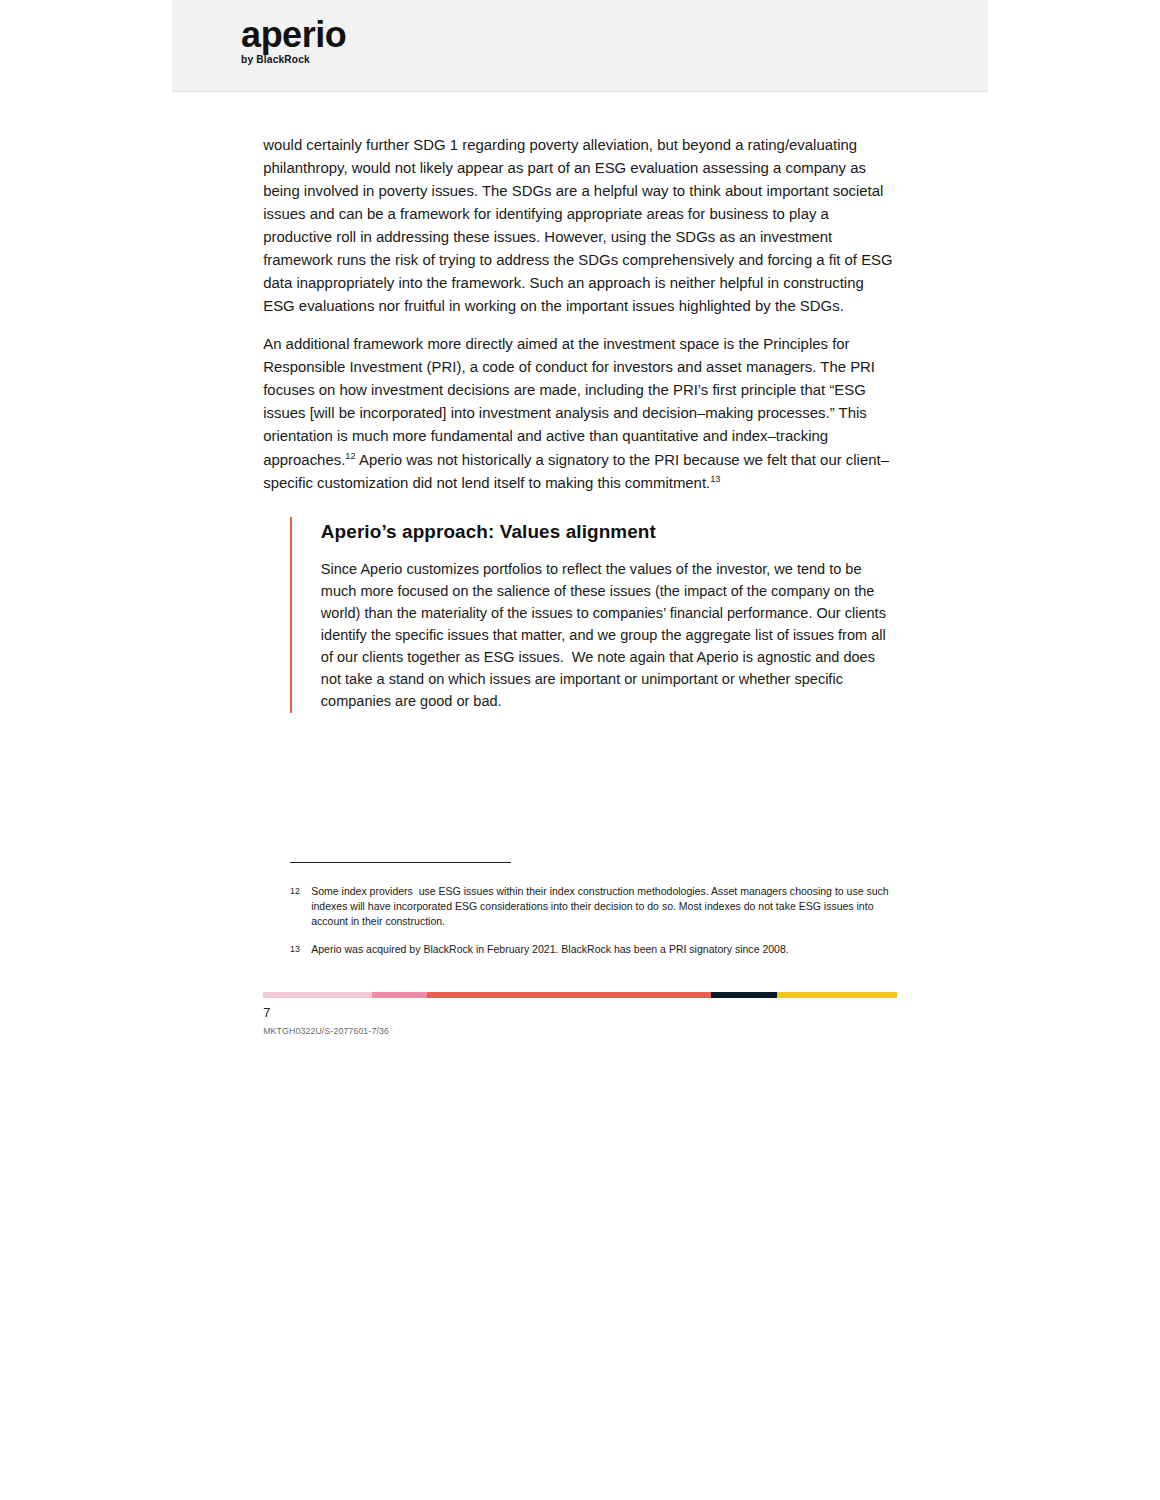aperio
by BlackRock
would certainly further SDG 1 regarding poverty alleviation, but beyond a rating/evaluating philanthropy, would not likely appear as part of an ESG evaluation assessing a company as being involved in poverty issues. The SDGs are a helpful way to think about important societal issues and can be a framework for identifying appropriate areas for business to play a productive roll in addressing these issues. However, using the SDGs as an investment framework runs the risk of trying to address the SDGs comprehensively and forcing a fit of ESG data inappropriately into the framework. Such an approach is neither helpful in constructing ESG evaluations nor fruitful in working on the important issues highlighted by the SDGs.
An additional framework more directly aimed at the investment space is the Principles for Responsible Investment (PRI), a code of conduct for investors and asset managers. The PRI focuses on how investment decisions are made, including the PRI’s first principle that “ESG issues [will be incorporated] into investment analysis and decision–making processes.” This orientation is much more fundamental and active than quantitative and index–tracking approaches.12 Aperio was not historically a signatory to the PRI because we felt that our client–specific customization did not lend itself to making this commitment.13
Aperio’s approach: Values alignment
Since Aperio customizes portfolios to reflect the values of the investor, we tend to be much more focused on the salience of these issues (the impact of the company on the world) than the materiality of the issues to companies’ financial performance. Our clients identify the specific issues that matter, and we group the aggregate list of issues from all of our clients together as ESG issues. We note again that Aperio is agnostic and does not take a stand on which issues are important or unimportant or whether specific companies are good or bad.
12
Some index providers use ESG issues within their index construction methodologies. Asset managers choosing to use such indexes will have incorporated ESG considerations into their decision to do so. Most indexes do not take ESG issues into account in their construction.
13
Aperio was acquired by BlackRock in February 2021. BlackRock has been a PRI signatory since 2008.
7
MKTGH0322U/S-2077601-7/36